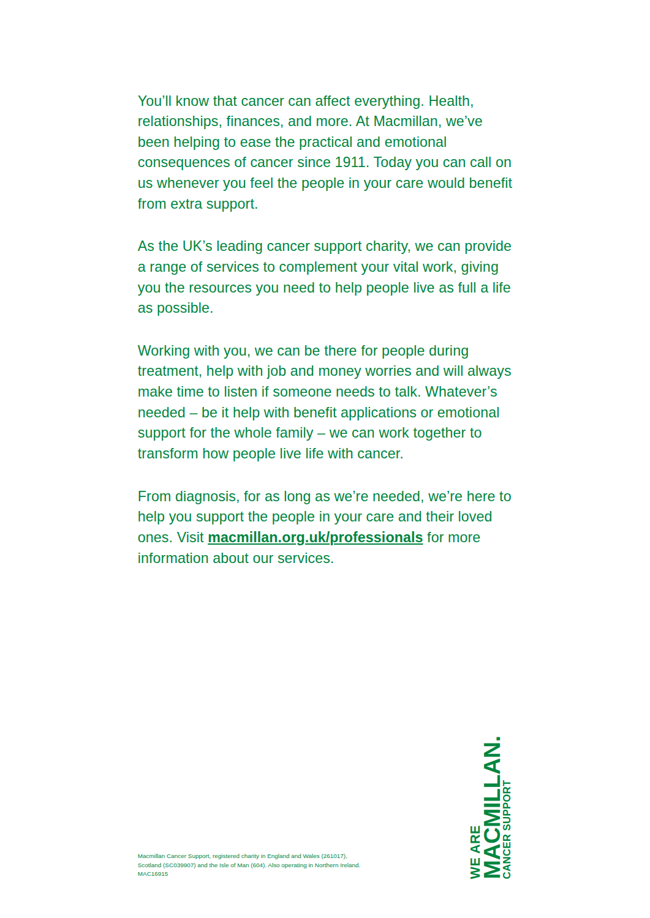You’ll know that cancer can affect everything. Health, relationships, finances, and more. At Macmillan, we’ve been helping to ease the practical and emotional consequences of cancer since 1911. Today you can call on us whenever you feel the people in your care would benefit from extra support.
As the UK’s leading cancer support charity, we can provide a range of services to complement your vital work, giving you the resources you need to help people live as full a life as possible.
Working with you, we can be there for people during treatment, help with job and money worries and will always make time to listen if someone needs to talk. Whatever’s needed – be it help with benefit applications or emotional support for the whole family – we can work together to transform how people live life with cancer.
From diagnosis, for as long as we’re needed, we’re here to help you support the people in your care and their loved ones. Visit macmillan.org.uk/professionals for more information about our services.
Macmillan Cancer Support, registered charity in England and Wales (261017), Scotland (SC039907) and the Isle of Man (604). Also operating in Northern Ireland. MAC16915
We are Macmillan. Cancer Support